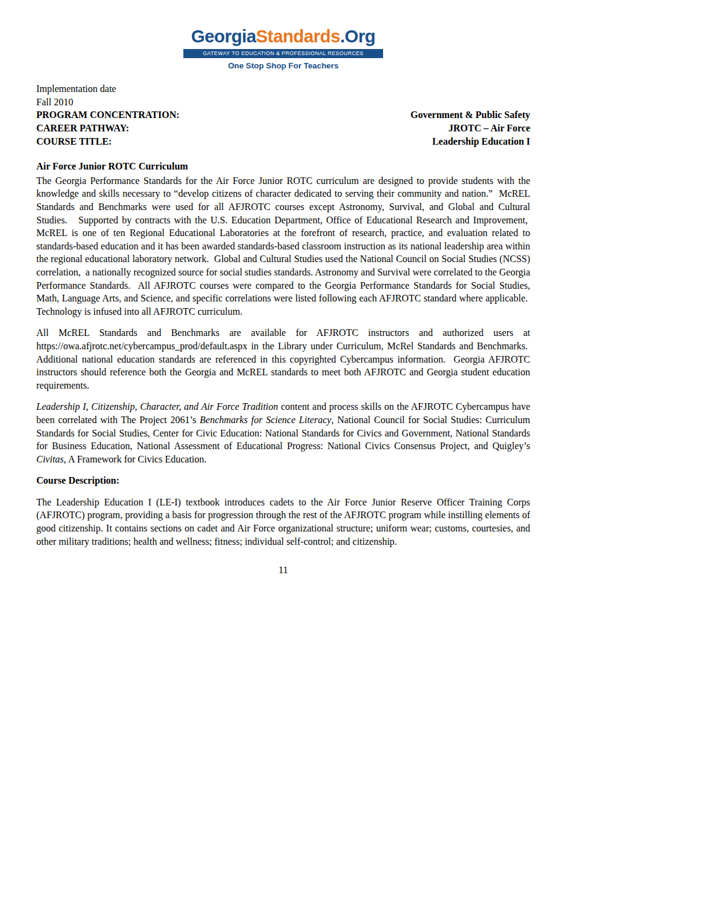Georgia Standards.Org
GATEWAY TO EDUCATION & PROFESSIONAL RESOURCES
One Stop Shop For Teachers
Implementation date
Fall 2010
| PROGRAM CONCENTRATION: | Government & Public Safety |
| CAREER PATHWAY: | JROTC – Air Force |
| COURSE TITLE: | Leadership Education I |
Air Force Junior ROTC Curriculum
The Georgia Performance Standards for the Air Force Junior ROTC curriculum are designed to provide students with the knowledge and skills necessary to “develop citizens of character dedicated to serving their community and nation.” McREL Standards and Benchmarks were used for all AFJROTC courses except Astronomy, Survival, and Global and Cultural Studies. Supported by contracts with the U.S. Education Department, Office of Educational Research and Improvement, McREL is one of ten Regional Educational Laboratories at the forefront of research, practice, and evaluation related to standards-based education and it has been awarded standards-based classroom instruction as its national leadership area within the regional educational laboratory network. Global and Cultural Studies used the National Council on Social Studies (NCSS) correlation, a nationally recognized source for social studies standards. Astronomy and Survival were correlated to the Georgia Performance Standards. All AFJROTC courses were compared to the Georgia Performance Standards for Social Studies, Math, Language Arts, and Science, and specific correlations were listed following each AFJROTC standard where applicable. Technology is infused into all AFJROTC curriculum.
All McREL Standards and Benchmarks are available for AFJROTC instructors and authorized users at https://owa.afjrotc.net/cybercampus_prod/default.aspx in the Library under Curriculum, McRel Standards and Benchmarks. Additional national education standards are referenced in this copyrighted Cybercampus information. Georgia AFJROTC instructors should reference both the Georgia and McREL standards to meet both AFJROTC and Georgia student education requirements.
Leadership I, Citizenship, Character, and Air Force Tradition content and process skills on the AFJROTC Cybercampus have been correlated with The Project 2061’s Benchmarks for Science Literacy, National Council for Social Studies: Curriculum Standards for Social Studies, Center for Civic Education: National Standards for Civics and Government, National Standards for Business Education, National Assessment of Educational Progress: National Civics Consensus Project, and Quigley’s Civitas, A Framework for Civics Education.
Course Description:
The Leadership Education I (LE-I) textbook introduces cadets to the Air Force Junior Reserve Officer Training Corps (AFJROTC) program, providing a basis for progression through the rest of the AFJROTC program while instilling elements of good citizenship. It contains sections on cadet and Air Force organizational structure; uniform wear; customs, courtesies, and other military traditions; health and wellness; fitness; individual self-control; and citizenship.
11